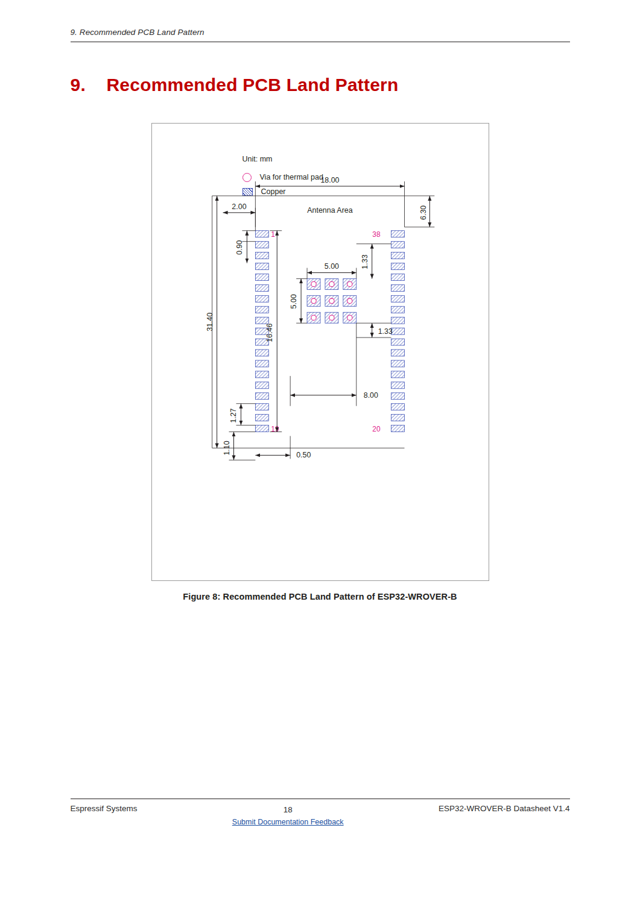9. Recommended PCB Land Pattern
9. Recommended PCB Land Pattern
Unit: mm
Via for thermal pad
Copper
1 19 38 20 18.00 6.30 Antenna Area 2.00 31.40 0.90 1.27 16.46 1.10 0.50 5.00 5.00 1.33 1.33 8.00
Figure 8: Recommended PCB Land Pattern of ESP32-WROVER-B
Espressif Systems
18
Submit Documentation Feedback
ESP32-WROVER-B Datasheet V1.4